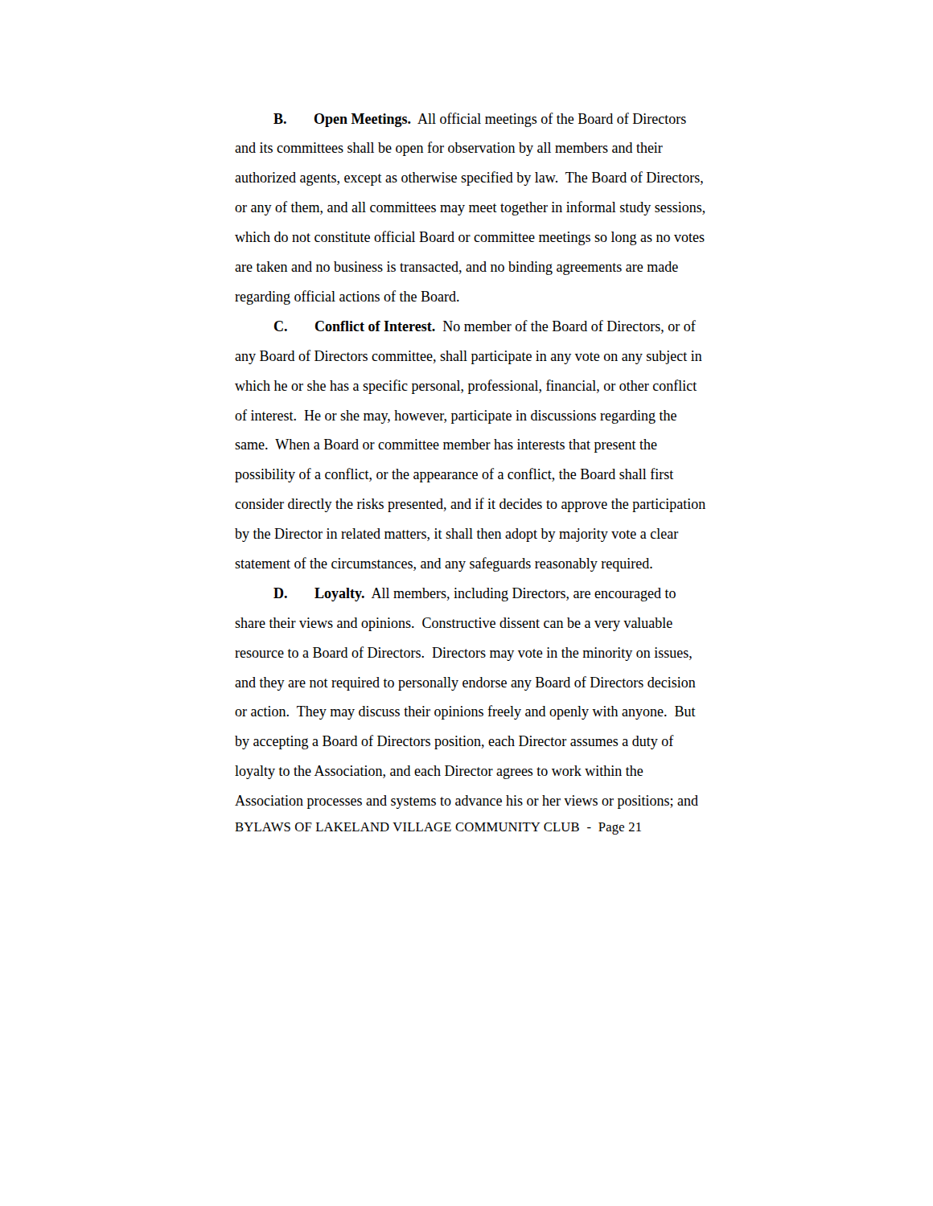B. Open Meetings. All official meetings of the Board of Directors and its committees shall be open for observation by all members and their authorized agents, except as otherwise specified by law. The Board of Directors, or any of them, and all committees may meet together in informal study sessions, which do not constitute official Board or committee meetings so long as no votes are taken and no business is transacted, and no binding agreements are made regarding official actions of the Board.
C. Conflict of Interest. No member of the Board of Directors, or of any Board of Directors committee, shall participate in any vote on any subject in which he or she has a specific personal, professional, financial, or other conflict of interest. He or she may, however, participate in discussions regarding the same. When a Board or committee member has interests that present the possibility of a conflict, or the appearance of a conflict, the Board shall first consider directly the risks presented, and if it decides to approve the participation by the Director in related matters, it shall then adopt by majority vote a clear statement of the circumstances, and any safeguards reasonably required.
D. Loyalty. All members, including Directors, are encouraged to share their views and opinions. Constructive dissent can be a very valuable resource to a Board of Directors. Directors may vote in the minority on issues, and they are not required to personally endorse any Board of Directors decision or action. They may discuss their opinions freely and openly with anyone. But by accepting a Board of Directors position, each Director assumes a duty of loyalty to the Association, and each Director agrees to work within the Association processes and systems to advance his or her views or positions; and
BYLAWS OF LAKELAND VILLAGE COMMUNITY CLUB - Page 21